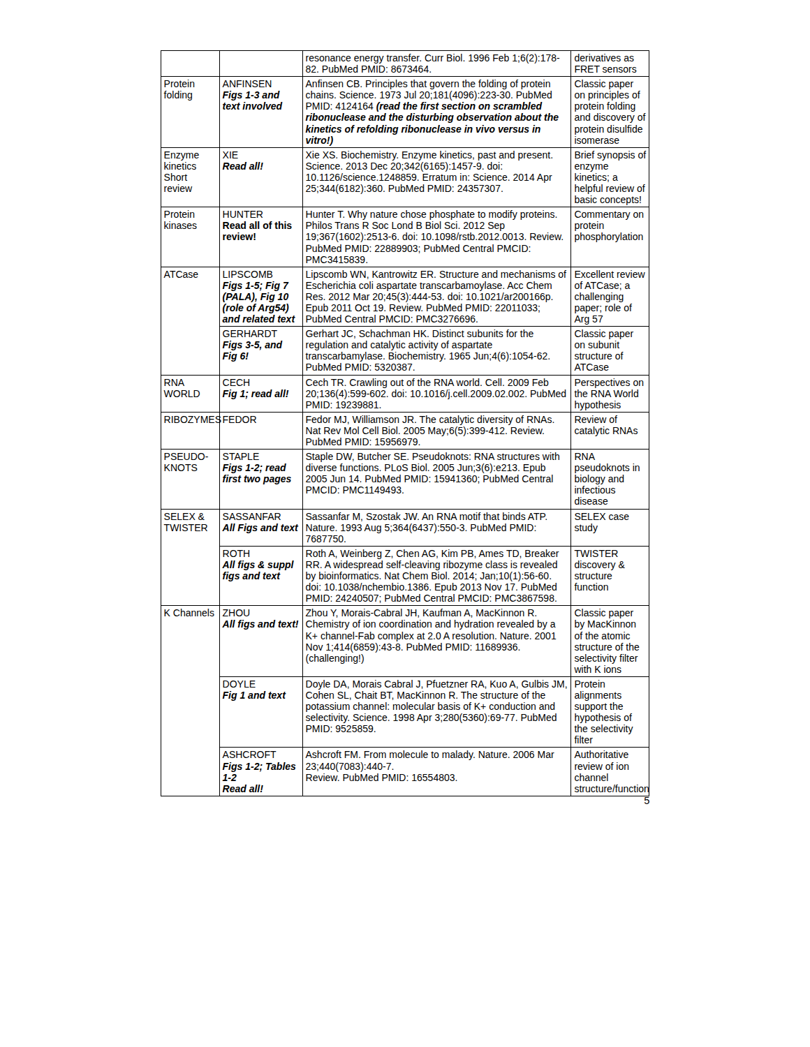| | | resonance energy transfer. Curr Biol. 1996 Feb 1;6(2):178-82. PubMed PMID: 8673464. | derivatives as FRET sensors |
| Protein folding | ANFINSEN Figs 1-3 and text involved | Anfinsen CB. Principles that govern the folding of protein chains. Science. 1973 Jul 20;181(4096):223-30. PubMed PMID: 4124164 (read the first section on scrambled ribonuclease and the disturbing observation about the kinetics of refolding ribonuclease in vivo versus in vitro!) | Classic paper on principles of protein folding and discovery of protein disulfide isomerase |
| Enzyme kinetics Short review | XIE Read all! | Xie XS. Biochemistry. Enzyme kinetics, past and present. Science. 2013 Dec 20;342(6165):1457-9. doi: 10.1126/science.1248859. Erratum in: Science. 2014 Apr 25;344(6182):360. PubMed PMID: 24357307. | Brief synopsis of enzyme kinetics; a helpful review of basic concepts! |
| Protein kinases | HUNTER Read all of this review! | Hunter T. Why nature chose phosphate to modify proteins. Philos Trans R Soc Lond B Biol Sci. 2012 Sep 19;367(1602):2513-6. doi: 10.1098/rstb.2012.0013. Review. PubMed PMID: 22889903; PubMed Central PMCID: PMC3415839. | Commentary on protein phosphorylation |
| ATCase | LIPSCOMB Figs 1-5; Fig 7 (PALA), Fig 10 (role of Arg54) and related text | Lipscomb WN, Kantrowitz ER. Structure and mechanisms of Escherichia coli aspartate transcarbamoylase. Acc Chem Res. 2012 Mar 20;45(3):444-53. doi: 10.1021/ar200166p. Epub 2011 Oct 19. Review. PubMed PMID: 22011033; PubMed Central PMCID: PMC3276696. | Excellent review of ATCase; a challenging paper; role of Arg 57 |
| GERHARDT Figs 3-5, and Fig 6! | Gerhart JC, Schachman HK. Distinct subunits for the regulation and catalytic activity of aspartate transcarbamylase. Biochemistry. 1965 Jun;4(6):1054-62. PubMed PMID: 5320387. | Classic paper on subunit structure of ATCase |
| RNA WORLD | CECH Fig 1; read all! | Cech TR. Crawling out of the RNA world. Cell. 2009 Feb 20;136(4):599-602. doi: 10.1016/j.cell.2009.02.002. PubMed PMID: 19239881. | Perspectives on the RNA World hypothesis |
| RIBOZYMES | FEDOR | Fedor MJ, Williamson JR. The catalytic diversity of RNAs. Nat Rev Mol Cell Biol. 2005 May;6(5):399-412. Review. PubMed PMID: 15956979. | Review of catalytic RNAs |
| PSEUDO-KNOTS | STAPLE Figs 1-2; read first two pages | Staple DW, Butcher SE. Pseudoknots: RNA structures with diverse functions. PLoS Biol. 2005 Jun;3(6):e213. Epub 2005 Jun 14. PubMed PMID: 15941360; PubMed Central PMCID: PMC1149493. | RNA pseudoknots in biology and infectious disease |
| SELEX & TWISTER | SASSANFAR All Figs and text | Sassanfar M, Szostak JW. An RNA motif that binds ATP. Nature. 1993 Aug 5;364(6437):550-3. PubMed PMID: 7687750. | SELEX case study |
| ROTH All figs & suppl figs and text | Roth A, Weinberg Z, Chen AG, Kim PB, Ames TD, Breaker RR. A widespread self-cleaving ribozyme class is revealed by bioinformatics. Nat Chem Biol. 2014; Jan;10(1):56-60. doi: 10.1038/nchembio.1386. Epub 2013 Nov 17. PubMed PMID: 24240507; PubMed Central PMCID: PMC3867598. | TWISTER discovery & structure function |
| K Channels | ZHOU All figs and text! | Zhou Y, Morais-Cabral JH, Kaufman A, MacKinnon R. Chemistry of ion coordination and hydration revealed by a K+ channel-Fab complex at 2.0 A resolution. Nature. 2001 Nov 1;414(6859):43-8. PubMed PMID: 11689936. (challenging!) | Classic paper by MacKinnon of the atomic structure of the selectivity filter with K ions |
| DOYLE Fig 1 and text | Doyle DA, Morais Cabral J, Pfuetzner RA, Kuo A, Gulbis JM, Cohen SL, Chait BT, MacKinnon R. The structure of the potassium channel: molecular basis of K+ conduction and selectivity. Science. 1998 Apr 3;280(5360):69-77. PubMed PMID: 9525859. | Protein alignments support the hypothesis of the selectivity filter |
| ASHCROFT Figs 1-2; Tables 1-2 Read all! | Ashcroft FM. From molecule to malady. Nature. 2006 Mar 23;440(7083):440-7. Review. PubMed PMID: 16554803. | Authoritative review of ion channel structure/function |
5